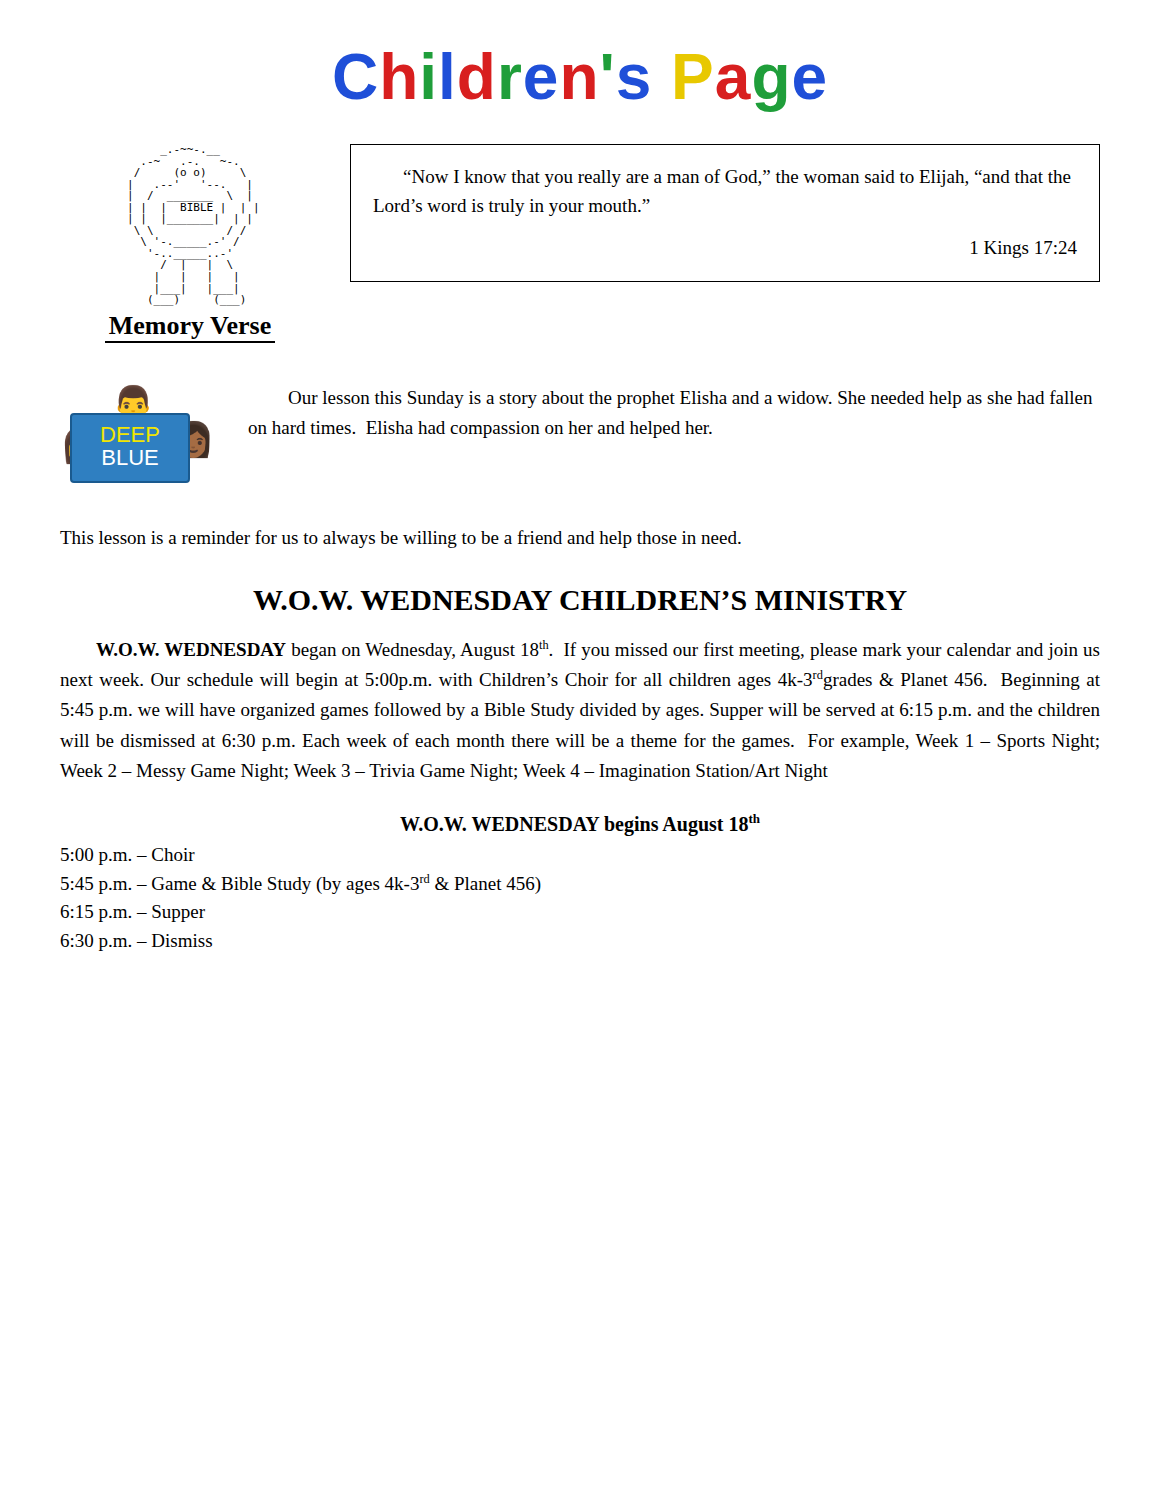Children's Page
_.-~~-.__ .-~ .-. ~-. / (o o) \ | .--' '--. | | / _______ \ | | | | BIBLE | | | | | |_______| | | \ \ / / \ '-._____.-' / '-.._____..-' / | | \ | | | | |___| |___| (___) (___)
Memory Verse
“Now I know that you really are a man of God,” the woman said to Elijah, “and that the Lord’s word is truly in your mouth.”
1 Kings 17:24
👩
👨
👩🏾
DEEP BLUE
Our lesson this Sunday is a story about the prophet Elisha and a widow. She needed help as she had fallen on hard times. Elisha had compassion on her and helped her.
This lesson is a reminder for us to always be willing to be a friend and help those in need.
W.O.W. WEDNESDAY CHILDREN’S MINISTRY
W.O.W. WEDNESDAY began on Wednesday, August 18th. If you missed our first meeting, please mark your calendar and join us next week. Our schedule will begin at 5:00p.m. with Children’s Choir for all children ages 4k-3rdgrades & Planet 456. Beginning at 5:45 p.m. we will have organized games followed by a Bible Study divided by ages. Supper will be served at 6:15 p.m. and the children will be dismissed at 6:30 p.m. Each week of each month there will be a theme for the games. For example, Week 1 – Sports Night; Week 2 – Messy Game Night; Week 3 – Trivia Game Night; Week 4 – Imagination Station/Art Night
W.O.W. WEDNESDAY begins August 18th
5:00 p.m. – Choir
5:45 p.m. – Game & Bible Study (by ages 4k-3rd & Planet 456)
6:15 p.m. – Supper
6:30 p.m. – Dismiss